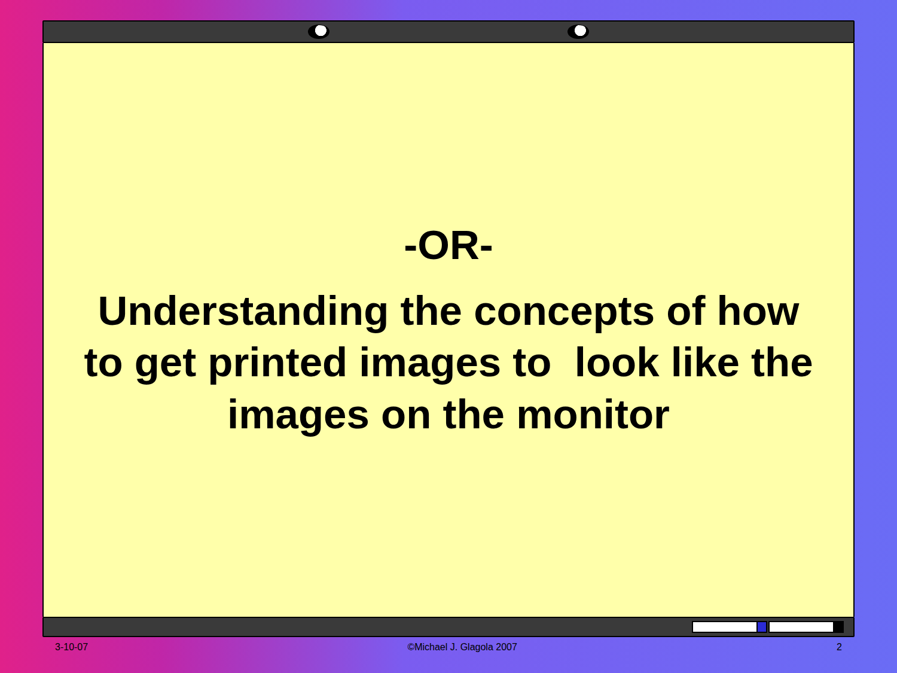-OR- Understanding the concepts of how to get printed images to look like the images on the monitor
3-10-07 ©Michael J. Glagola 2007 2